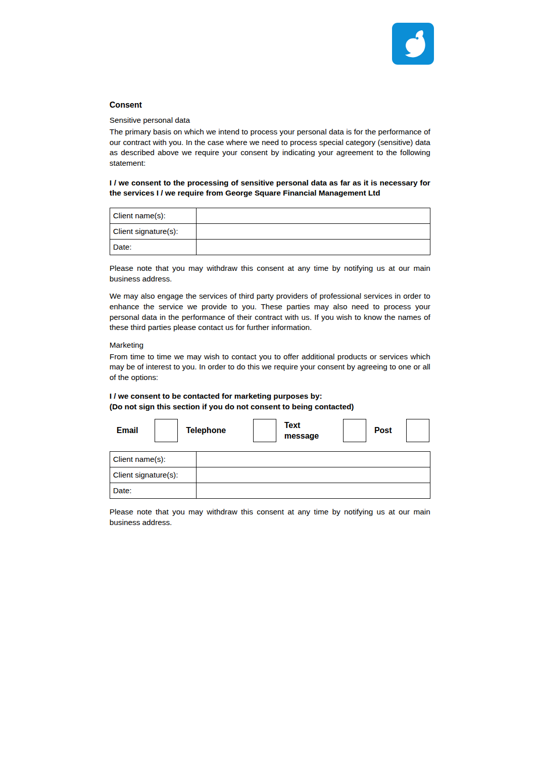Consent
Sensitive personal data
The primary basis on which we intend to process your personal data is for the performance of our contract with you. In the case where we need to process special category (sensitive) data as described above we require your consent by indicating your agreement to the following statement:
I / we consent to the processing of sensitive personal data as far as it is necessary for the services I / we require from George Square Financial Management Ltd
| Client name(s): | |
| Client signature(s): | |
| Date: | |
Please note that you may withdraw this consent at any time by notifying us at our main business address.
We may also engage the services of third party providers of professional services in order to enhance the service we provide to you. These parties may also need to process your personal data in the performance of their contract with us. If you wish to know the names of these third parties please contact us for further information.
Marketing
From time to time we may wish to contact you to offer additional products or services which may be of interest to you. In order to do this we require your consent by agreeing to one or all of the options:
I / we consent to be contacted for marketing purposes by: (Do not sign this section if you do not consent to being contacted)
| Email | | Telephone | | Text message | | Post | |
| Client name(s): | |
| Client signature(s): | |
| Date: | |
Please note that you may withdraw this consent at any time by notifying us at our main business address.